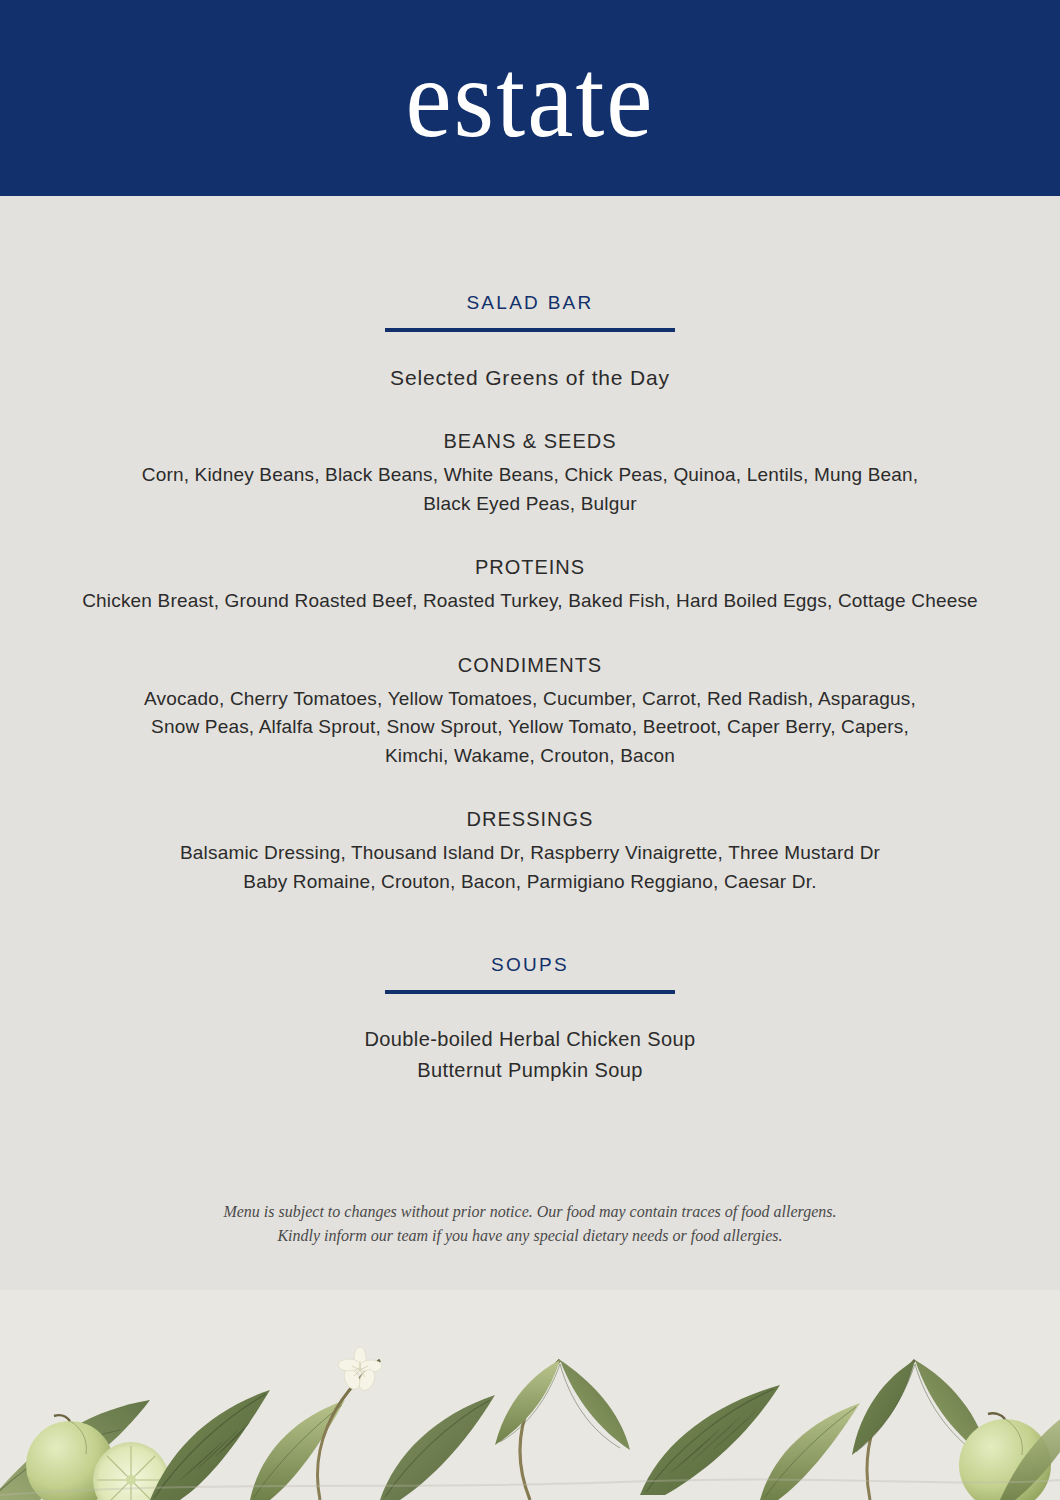estate
Salad Bar
Selected Greens of the Day
Beans & Seeds
Corn, Kidney Beans, Black Beans, White Beans, Chick Peas, Quinoa, Lentils, Mung Bean,
Black Eyed Peas, Bulgur
Proteins
Chicken Breast, Ground Roasted Beef, Roasted Turkey, Baked Fish, Hard Boiled Eggs, Cottage Cheese
Condiments
Avocado, Cherry Tomatoes, Yellow Tomatoes, Cucumber, Carrot, Red Radish, Asparagus,
Snow Peas, Alfalfa Sprout, Snow Sprout, Yellow Tomato, Beetroot, Caper Berry, Capers,
Kimchi, Wakame, Crouton, Bacon
Dressings
Balsamic Dressing, Thousand Island Dr, Raspberry Vinaigrette, Three Mustard Dr
Baby Romaine, Crouton, Bacon, Parmigiano Reggiano, Caesar Dr.
Soups
Double-boiled Herbal Chicken Soup
Butternut Pumpkin Soup
Menu is subject to changes without prior notice. Our food may contain traces of food allergens.
Kindly inform our team if you have any special dietary needs or food allergies.